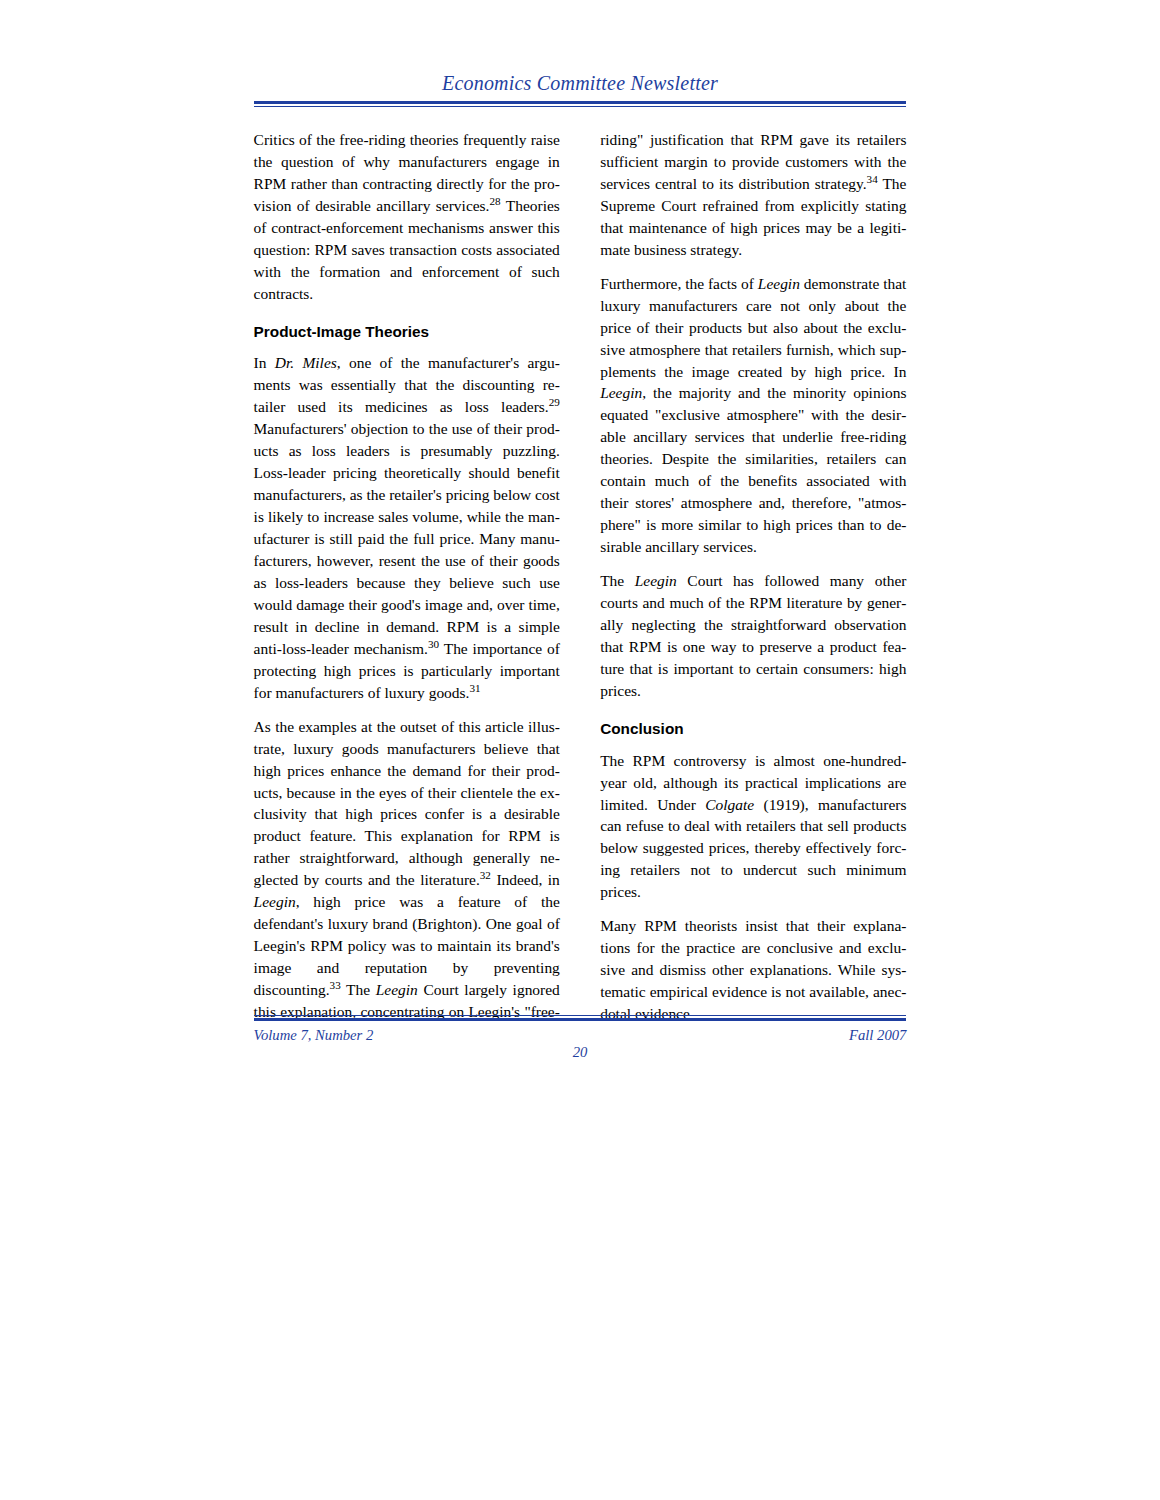Economics Committee Newsletter
Critics of the free-riding theories frequently raise the question of why manufacturers engage in RPM rather than contracting directly for the provision of desirable ancillary services.28 Theories of contract-enforcement mechanisms answer this question: RPM saves transaction costs associated with the formation and enforcement of such contracts.
Product-Image Theories
In Dr. Miles, one of the manufacturer's arguments was essentially that the discounting retailer used its medicines as loss leaders.29 Manufacturers' objection to the use of their products as loss leaders is presumably puzzling. Loss-leader pricing theoretically should benefit manufacturers, as the retailer's pricing below cost is likely to increase sales volume, while the manufacturer is still paid the full price. Many manufacturers, however, resent the use of their goods as loss-leaders because they believe such use would damage their good's image and, over time, result in decline in demand. RPM is a simple anti-loss-leader mechanism.30 The importance of protecting high prices is particularly important for manufacturers of luxury goods.31
As the examples at the outset of this article illustrate, luxury goods manufacturers believe that high prices enhance the demand for their products, because in the eyes of their clientele the exclusivity that high prices confer is a desirable product feature. This explanation for RPM is rather straightforward, although generally neglected by courts and the literature.32 Indeed, in Leegin, high price was a feature of the defendant's luxury brand (Brighton). One goal of Leegin's RPM policy was to maintain its brand's image and reputation by preventing discounting.33 The Leegin Court largely ignored this explanation, concentrating on Leegin's "free-riding" justification that RPM gave its retailers sufficient margin to provide customers with the services central to its distribution strategy.34 The Supreme Court refrained from explicitly stating that maintenance of high prices may be a legitimate business strategy.
Furthermore, the facts of Leegin demonstrate that luxury manufacturers care not only about the price of their products but also about the exclusive atmosphere that retailers furnish, which supplements the image created by high price. In Leegin, the majority and the minority opinions equated "exclusive atmosphere" with the desirable ancillary services that underlie free-riding theories. Despite the similarities, retailers can contain much of the benefits associated with their stores' atmosphere and, therefore, "atmosphere" is more similar to high prices than to desirable ancillary services.
The Leegin Court has followed many other courts and much of the RPM literature by generally neglecting the straightforward observation that RPM is one way to preserve a product feature that is important to certain consumers: high prices.
Conclusion
The RPM controversy is almost one-hundred-year old, although its practical implications are limited. Under Colgate (1919), manufacturers can refuse to deal with retailers that sell products below suggested prices, thereby effectively forcing retailers not to undercut such minimum prices.
Many RPM theorists insist that their explanations for the practice are conclusive and exclusive and dismiss other explanations. While systematic empirical evidence is not available, anecdotal evidence
Volume 7, Number 2 Fall 2007
20